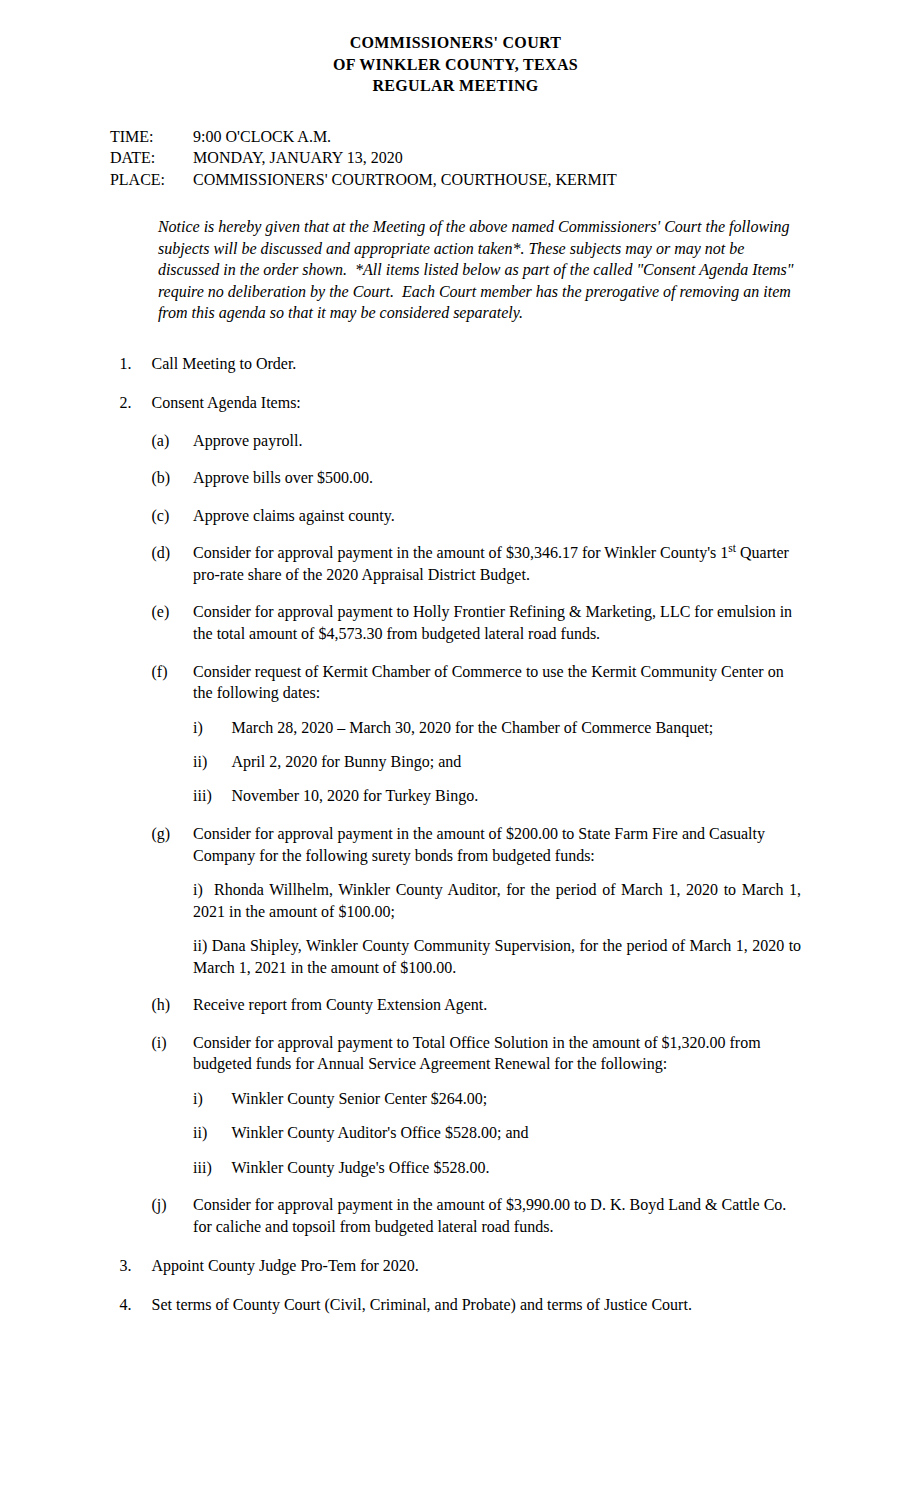COMMISSIONERS' COURT
OF WINKLER COUNTY, TEXAS
REGULAR MEETING
| TIME: | 9:00 O'CLOCK A.M. |
| DATE: | MONDAY, JANUARY 13, 2020 |
| PLACE: | COMMISSIONERS' COURTROOM, COURTHOUSE, KERMIT |
Notice is hereby given that at the Meeting of the above named Commissioners' Court the following subjects will be discussed and appropriate action taken*. These subjects may or may not be discussed in the order shown. *All items listed below as part of the called "Consent Agenda Items" require no deliberation by the Court. Each Court member has the prerogative of removing an item from this agenda so that it may be considered separately.
Call Meeting to Order.
Consent Agenda Items:
Approve payroll.
Approve bills over $500.00.
Approve claims against county.
Consider for approval payment in the amount of $30,346.17 for Winkler County's 1st Quarter pro-rate share of the 2020 Appraisal District Budget.
Consider for approval payment to Holly Frontier Refining & Marketing, LLC for emulsion in the total amount of $4,573.30 from budgeted lateral road funds.
Consider request of Kermit Chamber of Commerce to use the Kermit Community Center on the following dates:
March 28, 2020 – March 30, 2020 for the Chamber of Commerce Banquet;
April 2, 2020 for Bunny Bingo; and
November 10, 2020 for Turkey Bingo.
Consider for approval payment in the amount of $200.00 to State Farm Fire and Casualty Company for the following surety bonds from budgeted funds:
i) Rhonda Willhelm, Winkler County Auditor, for the period of March 1, 2020 to March 1, 2021 in the amount of $100.00;
ii) Dana Shipley, Winkler County Community Supervision, for the period of March 1, 2020 to March 1, 2021 in the amount of $100.00.
Receive report from County Extension Agent.
Consider for approval payment to Total Office Solution in the amount of $1,320.00 from budgeted funds for Annual Service Agreement Renewal for the following:
Winkler County Senior Center $264.00;
Winkler County Auditor's Office $528.00; and
Winkler County Judge's Office $528.00.
Consider for approval payment in the amount of $3,990.00 to D. K. Boyd Land & Cattle Co. for caliche and topsoil from budgeted lateral road funds.
Appoint County Judge Pro-Tem for 2020.
Set terms of County Court (Civil, Criminal, and Probate) and terms of Justice Court.